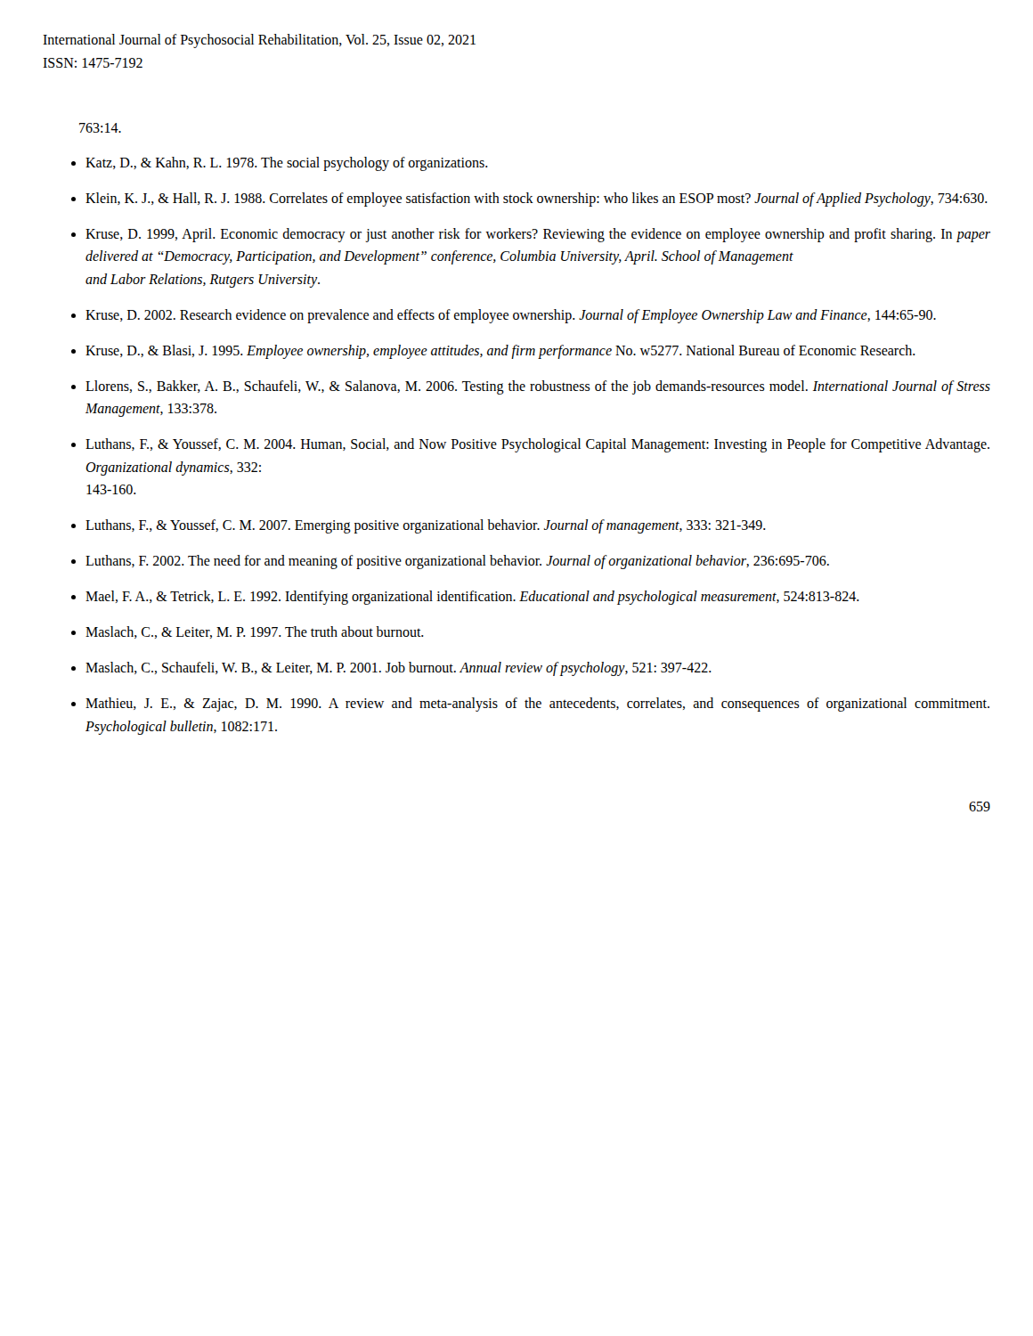International Journal of Psychosocial Rehabilitation, Vol. 25, Issue 02, 2021
ISSN: 1475-7192
763:14.
Katz, D., & Kahn, R. L. 1978. The social psychology of organizations.
Klein, K. J., & Hall, R. J. 1988. Correlates of employee satisfaction with stock ownership: who likes an ESOP most? Journal of Applied Psychology, 734:630.
Kruse, D. 1999, April. Economic democracy or just another risk for workers? Reviewing the evidence on employee ownership and profit sharing. In paper delivered at “Democracy, Participation, and Development” conference, Columbia University, April. School of Management and Labor Relations, Rutgers University.
Kruse, D. 2002. Research evidence on prevalence and effects of employee ownership. Journal of Employee Ownership Law and Finance, 144:65-90.
Kruse, D., & Blasi, J. 1995. Employee ownership, employee attitudes, and firm performance No. w5277. National Bureau of Economic Research.
Llorens, S., Bakker, A. B., Schaufeli, W., & Salanova, M. 2006. Testing the robustness of the job demands-resources model. International Journal of Stress Management, 133:378.
Luthans, F., & Youssef, C. M. 2004. Human, Social, and Now Positive Psychological Capital Management: Investing in People for Competitive Advantage. Organizational dynamics, 332: 143-160.
Luthans, F., & Youssef, C. M. 2007. Emerging positive organizational behavior. Journal of management, 333: 321-349.
Luthans, F. 2002. The need for and meaning of positive organizational behavior. Journal of organizational behavior, 236:695-706.
Mael, F. A., & Tetrick, L. E. 1992. Identifying organizational identification. Educational and psychological measurement, 524:813-824.
Maslach, C., & Leiter, M. P. 1997. The truth about burnout.
Maslach, C., Schaufeli, W. B., & Leiter, M. P. 2001. Job burnout. Annual review of psychology, 521: 397-422.
Mathieu, J. E., & Zajac, D. M. 1990. A review and meta-analysis of the antecedents, correlates, and consequences of organizational commitment. Psychological bulletin, 1082:171.
659